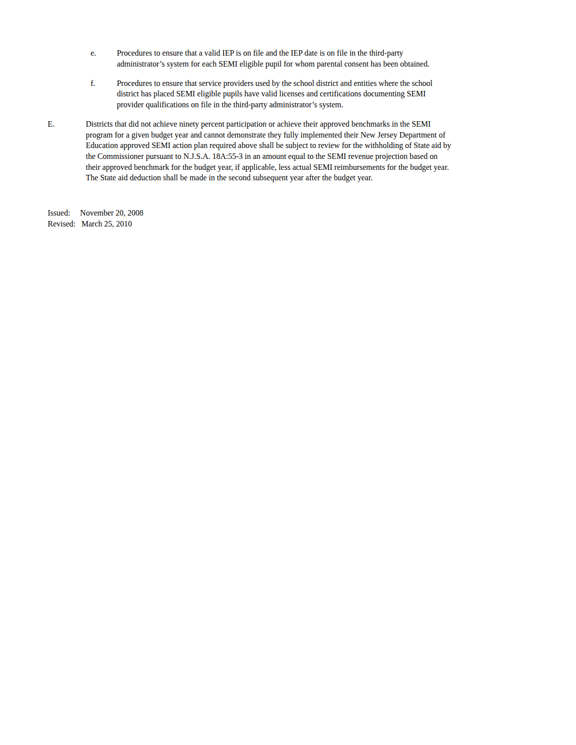e.
Procedures to ensure that a valid IEP is on file and the IEP date is on file in the third-party administrator’s system for each SEMI eligible pupil for whom parental consent has been obtained.
f.
Procedures to ensure that service providers used by the school district and entities where the school district has placed SEMI eligible pupils have valid licenses and certifications documenting SEMI provider qualifications on file in the third-party administrator’s system.
E.
Districts that did not achieve ninety percent participation or achieve their approved benchmarks in the SEMI program for a given budget year and cannot demonstrate they fully implemented their New Jersey Department of Education approved SEMI action plan required above shall be subject to review for the withholding of State aid by the Commissioner pursuant to N.J.S.A. 18A:55-3 in an amount equal to the SEMI revenue projection based on their approved benchmark for the budget year, if applicable, less actual SEMI reimbursements for the budget year. The State aid deduction shall be made in the second subsequent year after the budget year.
Issued: November 20, 2008
Revised: March 25, 2010